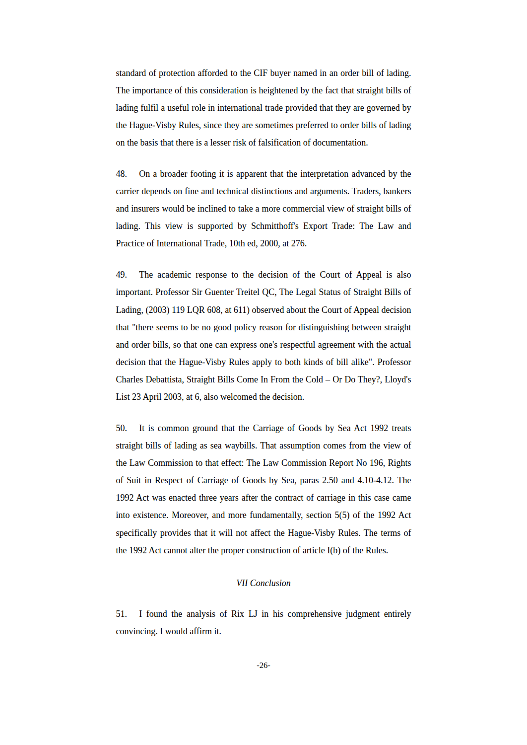standard of protection afforded to the CIF buyer named in an order bill of lading. The importance of this consideration is heightened by the fact that straight bills of lading fulfil a useful role in international trade provided that they are governed by the Hague-Visby Rules, since they are sometimes preferred to order bills of lading on the basis that there is a lesser risk of falsification of documentation.
48. On a broader footing it is apparent that the interpretation advanced by the carrier depends on fine and technical distinctions and arguments. Traders, bankers and insurers would be inclined to take a more commercial view of straight bills of lading. This view is supported by Schmitthoff's Export Trade: The Law and Practice of International Trade, 10th ed, 2000, at 276.
49. The academic response to the decision of the Court of Appeal is also important. Professor Sir Guenter Treitel QC, The Legal Status of Straight Bills of Lading, (2003) 119 LQR 608, at 611) observed about the Court of Appeal decision that "there seems to be no good policy reason for distinguishing between straight and order bills, so that one can express one's respectful agreement with the actual decision that the Hague-Visby Rules apply to both kinds of bill alike". Professor Charles Debattista, Straight Bills Come In From the Cold – Or Do They?, Lloyd's List 23 April 2003, at 6, also welcomed the decision.
50. It is common ground that the Carriage of Goods by Sea Act 1992 treats straight bills of lading as sea waybills. That assumption comes from the view of the Law Commission to that effect: The Law Commission Report No 196, Rights of Suit in Respect of Carriage of Goods by Sea, paras 2.50 and 4.10-4.12. The 1992 Act was enacted three years after the contract of carriage in this case came into existence. Moreover, and more fundamentally, section 5(5) of the 1992 Act specifically provides that it will not affect the Hague-Visby Rules. The terms of the 1992 Act cannot alter the proper construction of article I(b) of the Rules.
VII Conclusion
51. I found the analysis of Rix LJ in his comprehensive judgment entirely convincing. I would affirm it.
-26-